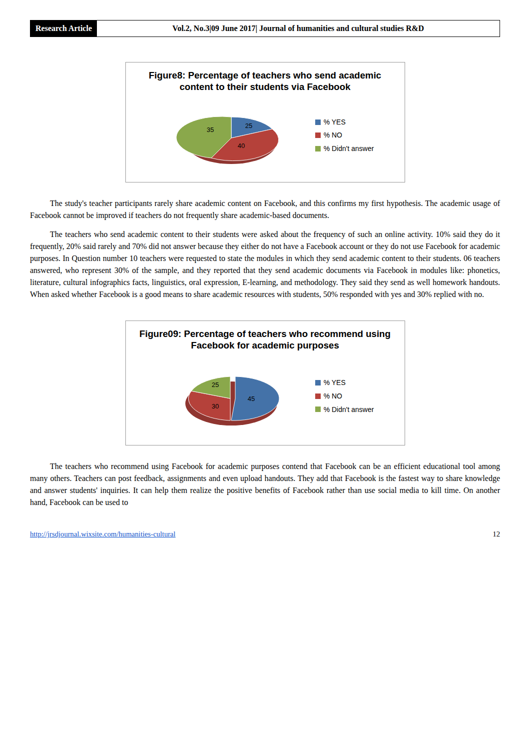Research Article
Vol.2, No.3|09 June 2017| Journal of humanities and cultural studies R&D
Figure8: Percentage of teachers who send academic content to their students via Facebook
25 40 35
% YES
% NO
% Didn't answer
The study's teacher participants rarely share academic content on Facebook, and this confirms my first hypothesis. The academic usage of Facebook cannot be improved if teachers do not frequently share academic-based documents.
The teachers who send academic content to their students were asked about the frequency of such an online activity. 10% said they do it frequently, 20% said rarely and 70% did not answer because they either do not have a Facebook account or they do not use Facebook for academic purposes. In Question number 10 teachers were requested to state the modules in which they send academic content to their students. 06 teachers answered, who represent 30% of the sample, and they reported that they send academic documents via Facebook in modules like: phonetics, literature, cultural infographics facts, linguistics, oral expression, E-learning, and methodology. They said they send as well homework handouts. When asked whether Facebook is a good means to share academic resources with students, 50% responded with yes and 30% replied with no.
Figure09: Percentage of teachers who recommend using Facebook for academic purposes
45 30 25
% YES
% NO
% Didn't answer
The teachers who recommend using Facebook for academic purposes contend that Facebook can be an efficient educational tool among many others. Teachers can post feedback, assignments and even upload handouts. They add that Facebook is the fastest way to share knowledge and answer students' inquiries. It can help them realize the positive benefits of Facebook rather than use social media to kill time. On another hand, Facebook can be used to
http://jrsdjournal.wixsite.com/humanities-cultural 12